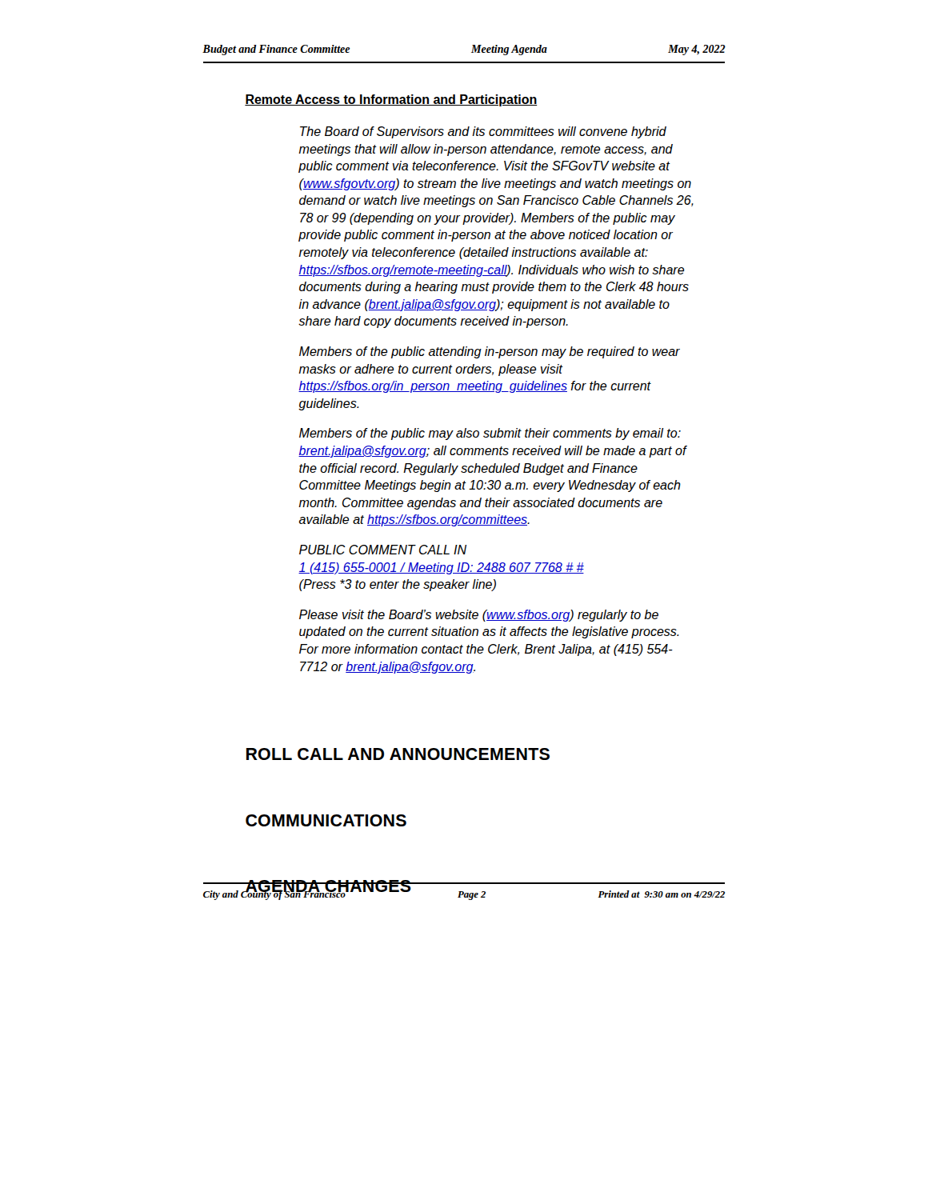Budget and Finance Committee
Meeting Agenda
May 4, 2022
Remote Access to Information and Participation
The Board of Supervisors and its committees will convene hybrid meetings that will allow in-person attendance, remote access, and public comment via teleconference. Visit the SFGovTV website at (www.sfgovtv.org) to stream the live meetings and watch meetings on demand or watch live meetings on San Francisco Cable Channels 26, 78 or 99 (depending on your provider). Members of the public may provide public comment in-person at the above noticed location or remotely via teleconference (detailed instructions available at: https://sfbos.org/remote-meeting-call). Individuals who wish to share documents during a hearing must provide them to the Clerk 48 hours in advance (brent.jalipa@sfgov.org); equipment is not available to share hard copy documents received in-person.
Members of the public attending in-person may be required to wear masks or adhere to current orders, please visit https://sfbos.org/in_person_meeting_guidelines for the current guidelines.
Members of the public may also submit their comments by email to: brent.jalipa@sfgov.org; all comments received will be made a part of the official record. Regularly scheduled Budget and Finance Committee Meetings begin at 10:30 a.m. every Wednesday of each month. Committee agendas and their associated documents are available at https://sfbos.org/committees.
PUBLIC COMMENT CALL IN
1 (415) 655-0001 / Meeting ID: 2488 607 7768 # #
(Press *3 to enter the speaker line)
Please visit the Board’s website (www.sfbos.org) regularly to be updated on the current situation as it affects the legislative process. For more information contact the Clerk, Brent Jalipa, at (415) 554-7712 or brent.jalipa@sfgov.org.
ROLL CALL AND ANNOUNCEMENTS
COMMUNICATIONS
AGENDA CHANGES
City and County of San Francisco
Page 2
Printed at 9:30 am on 4/29/22